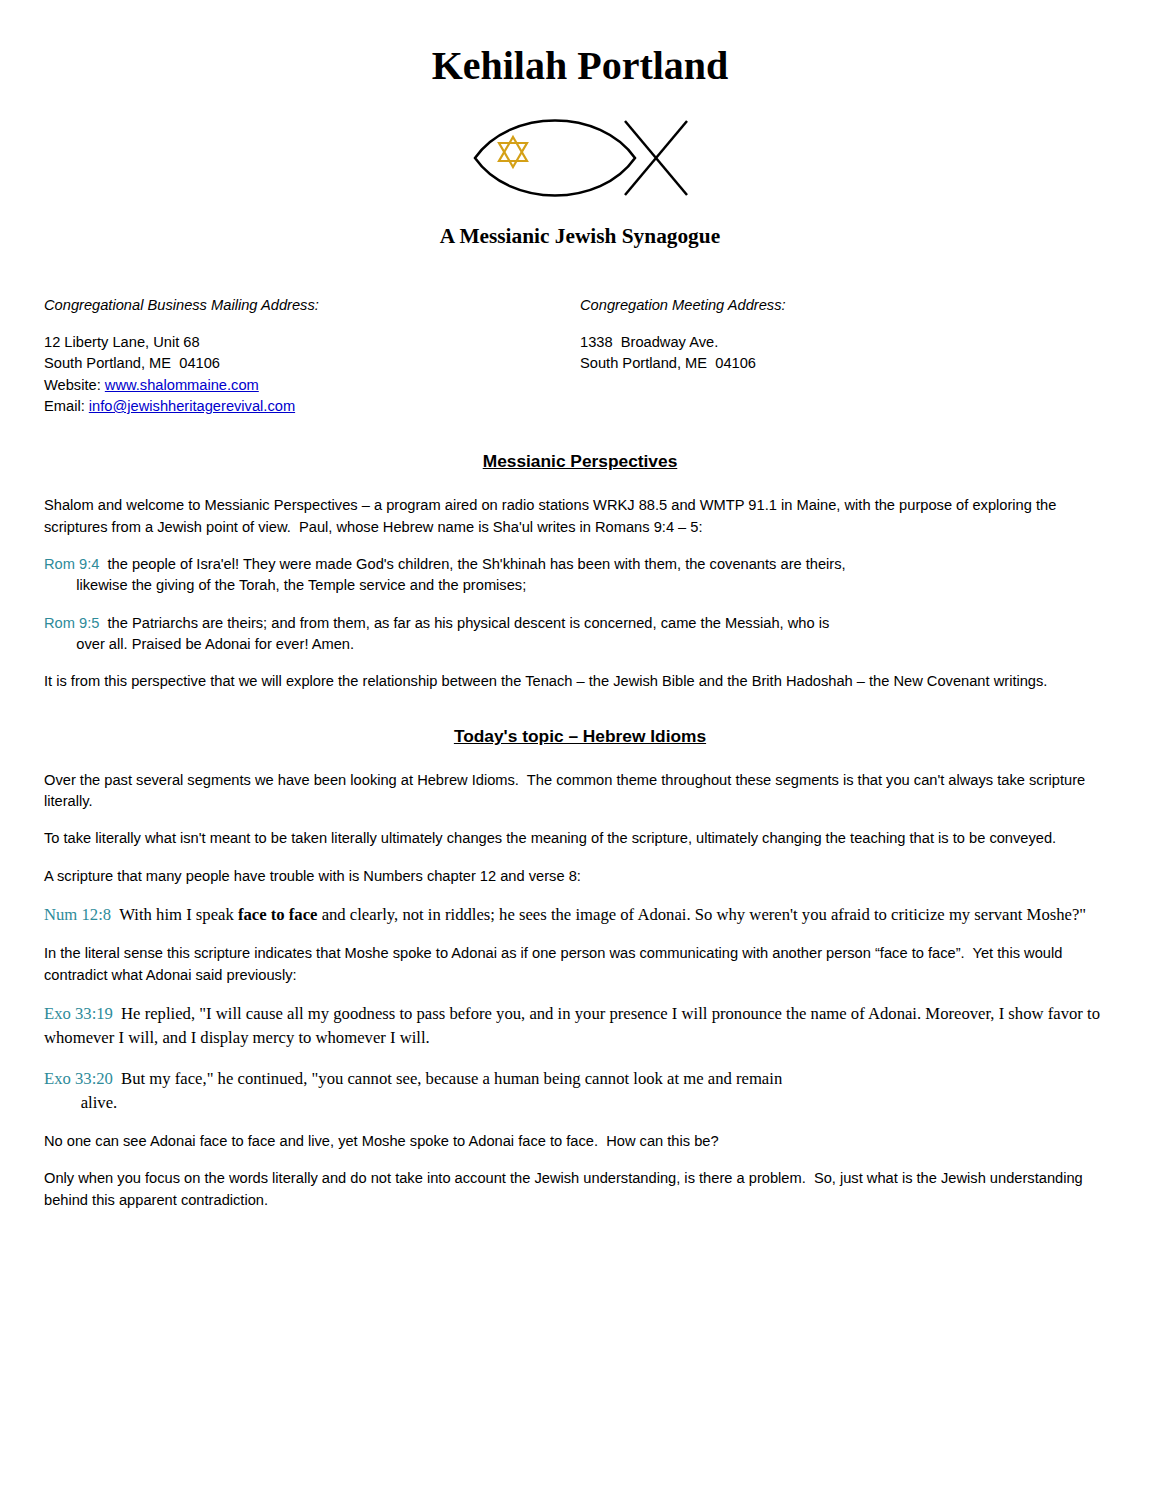Kehilah Portland
A Messianic Jewish Synagogue
| Congregational Business Mailing Address: 12 Liberty Lane, Unit 68 South Portland, ME 04106 Website: www.shalommaine.com Email: info@jewishheritagerevival.com | Congregation Meeting Address: 1338 Broadway Ave. South Portland, ME 04106 |
Messianic Perspectives
Shalom and welcome to Messianic Perspectives – a program aired on radio stations WRKJ 88.5 and WMTP 91.1 in Maine, with the purpose of exploring the scriptures from a Jewish point of view. Paul, whose Hebrew name is Sha'ul writes in Romans 9:4 – 5:
Rom 9:4 the people of Isra'el! They were made God's children, the Sh'khinah has been with them, the covenants are theirs, likewise the giving of the Torah, the Temple service and the promises;
Rom 9:5 the Patriarchs are theirs; and from them, as far as his physical descent is concerned, came the Messiah, who is over all. Praised be Adonai for ever! Amen.
It is from this perspective that we will explore the relationship between the Tenach – the Jewish Bible and the Brith Hadoshah – the New Covenant writings.
Today's topic – Hebrew Idioms
Over the past several segments we have been looking at Hebrew Idioms. The common theme throughout these segments is that you can't always take scripture literally.
To take literally what isn't meant to be taken literally ultimately changes the meaning of the scripture, ultimately changing the teaching that is to be conveyed.
A scripture that many people have trouble with is Numbers chapter 12 and verse 8:
Num 12:8 With him I speak face to face and clearly, not in riddles; he sees the image of Adonai. So why weren't you afraid to criticize my servant Moshe?"
In the literal sense this scripture indicates that Moshe spoke to Adonai as if one person was communicating with another person “face to face”. Yet this would contradict what Adonai said previously:
Exo 33:19 He replied, "I will cause all my goodness to pass before you, and in your presence I will pronounce the name of Adonai. Moreover, I show favor to whomever I will, and I display mercy to whomever I will.
Exo 33:20 But my face," he continued, "you cannot see, because a human being cannot look at me and remain alive.
No one can see Adonai face to face and live, yet Moshe spoke to Adonai face to face. How can this be?
Only when you focus on the words literally and do not take into account the Jewish understanding, is there a problem. So, just what is the Jewish understanding behind this apparent contradiction.